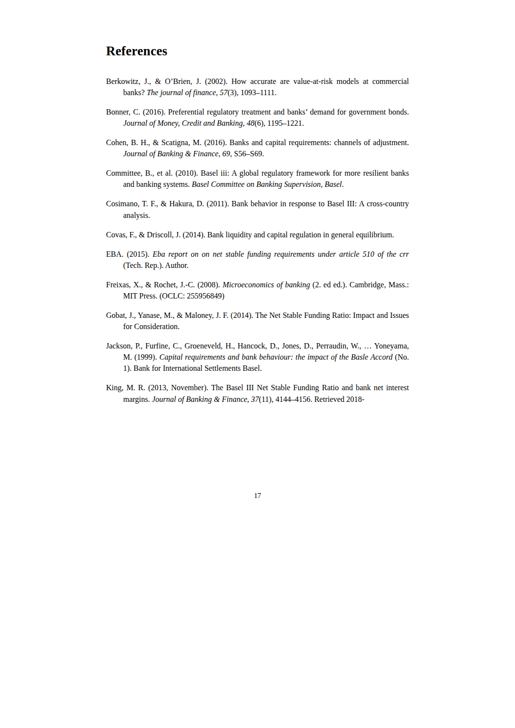References
Berkowitz, J., & O’Brien, J. (2002). How accurate are value-at-risk models at commercial banks? The journal of finance, 57(3), 1093–1111.
Bonner, C. (2016). Preferential regulatory treatment and banks’ demand for government bonds. Journal of Money, Credit and Banking, 48(6), 1195–1221.
Cohen, B. H., & Scatigna, M. (2016). Banks and capital requirements: channels of adjustment. Journal of Banking & Finance, 69, S56–S69.
Committee, B., et al. (2010). Basel iii: A global regulatory framework for more resilient banks and banking systems. Basel Committee on Banking Supervision, Basel.
Cosimano, T. F., & Hakura, D. (2011). Bank behavior in response to Basel III: A cross-country analysis.
Covas, F., & Driscoll, J. (2014). Bank liquidity and capital regulation in general equilibrium.
EBA. (2015). Eba report on on net stable funding requirements under article 510 of the crr (Tech. Rep.). Author.
Freixas, X., & Rochet, J.-C. (2008). Microeconomics of banking (2. ed ed.). Cambridge, Mass.: MIT Press. (OCLC: 255956849)
Gobat, J., Yanase, M., & Maloney, J. F. (2014). The Net Stable Funding Ratio: Impact and Issues for Consideration.
Jackson, P., Furfine, C., Groeneveld, H., Hancock, D., Jones, D., Perraudin, W., … Yoneyama, M. (1999). Capital requirements and bank behaviour: the impact of the Basle Accord (No. 1). Bank for International Settlements Basel.
King, M. R. (2013, November). The Basel III Net Stable Funding Ratio and bank net interest margins. Journal of Banking & Finance, 37(11), 4144–4156. Retrieved 2018-
17